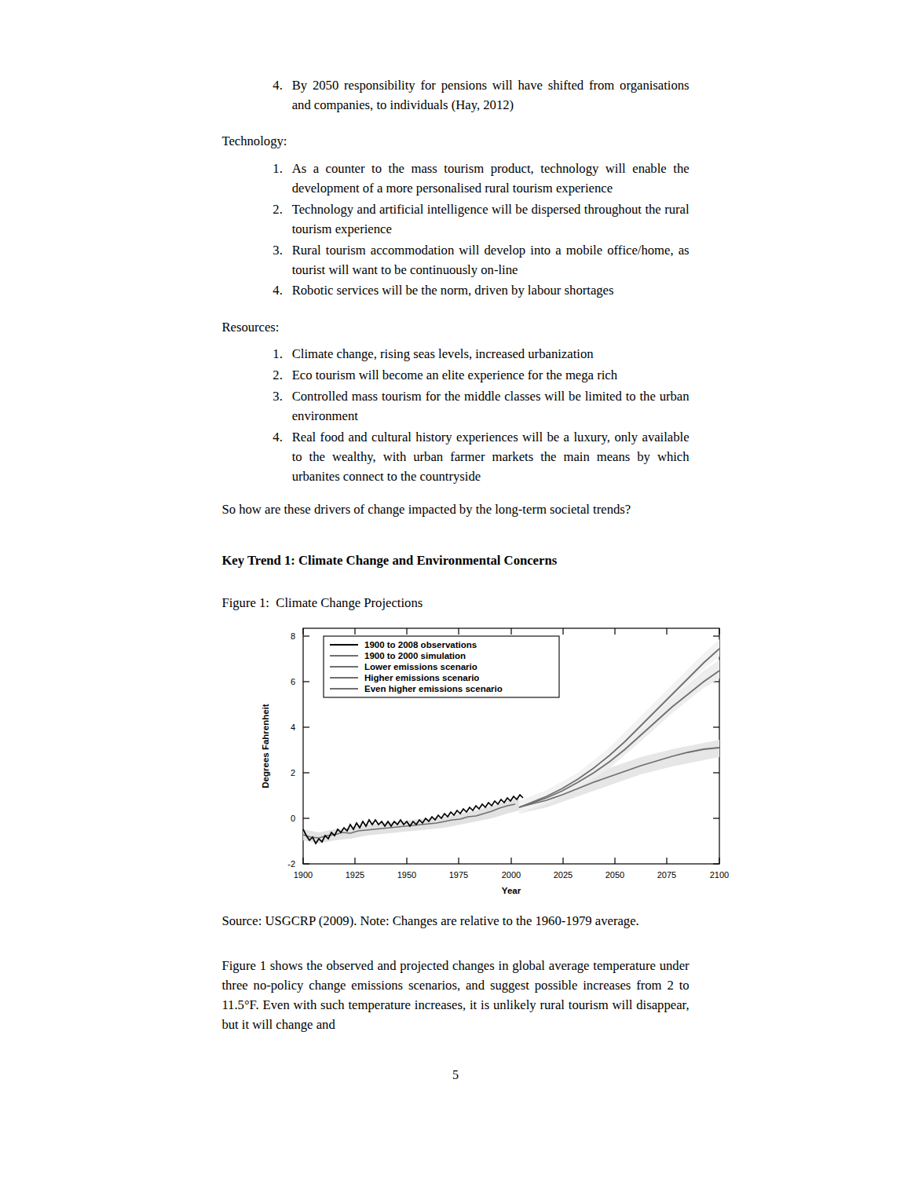By 2050 responsibility for pensions will have shifted from organisations and companies, to individuals (Hay, 2012)
Technology:
As a counter to the mass tourism product, technology will enable the development of a more personalised rural tourism experience
Technology and artificial intelligence will be dispersed throughout the rural tourism experience
Rural tourism accommodation will develop into a mobile office/home, as tourist will want to be continuously on-line
Robotic services will be the norm, driven by labour shortages
Resources:
Climate change, rising seas levels, increased urbanization
Eco tourism will become an elite experience for the mega rich
Controlled mass tourism for the middle classes will be limited to the urban environment
Real food and cultural history experiences will be a luxury, only available to the wealthy, with urban farmer markets the main means by which urbanites connect to the countryside
So how are these drivers of change impacted by the long-term societal trends?
Key Trend 1: Climate Change and Environmental Concerns
Figure 1: Climate Change Projections
8 6 4 2 0 -2 Degrees Fahrenheit 1900 1925 1950 1975 2000 2025 2050 2075 2100 Year 1900 to 2008 observations 1900 to 2000 simulation Lower emissions scenario Higher emissions scenario Even higher emissions scenario
Source: USGCRP (2009). Note: Changes are relative to the 1960-1979 average.
Figure 1 shows the observed and projected changes in global average temperature under three no-policy change emissions scenarios, and suggest possible increases from 2 to 11.5°F. Even with such temperature increases, it is unlikely rural tourism will disappear, but it will change and
5